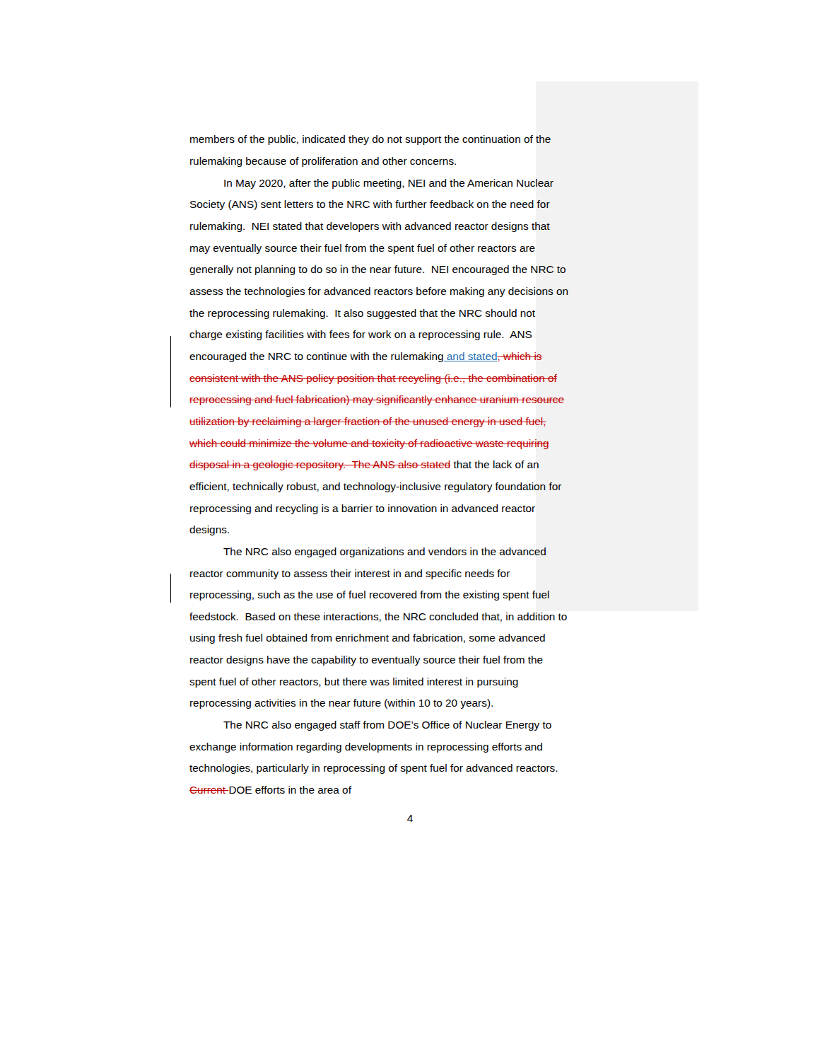members of the public, indicated they do not support the continuation of the rulemaking because of proliferation and other concerns.
In May 2020, after the public meeting, NEI and the American Nuclear Society (ANS) sent letters to the NRC with further feedback on the need for rulemaking. NEI stated that developers with advanced reactor designs that may eventually source their fuel from the spent fuel of other reactors are generally not planning to do so in the near future. NEI encouraged the NRC to assess the technologies for advanced reactors before making any decisions on the reprocessing rulemaking. It also suggested that the NRC should not charge existing facilities with fees for work on a reprocessing rule. ANS encouraged the NRC to continue with the rulemaking and stated, which is consistent with the ANS policy position that recycling (i.e., the combination of reprocessing and fuel fabrication) may significantly enhance uranium resource utilization by reclaiming a larger fraction of the unused energy in used fuel, which could minimize the volume and toxicity of radioactive waste requiring disposal in a geologic repository. The ANS also stated that the lack of an efficient, technically robust, and technology-inclusive regulatory foundation for reprocessing and recycling is a barrier to innovation in advanced reactor designs.
The NRC also engaged organizations and vendors in the advanced reactor community to assess their interest in and specific needs for reprocessing, such as the use of fuel recovered from the existing spent fuel feedstock. Based on these interactions, the NRC concluded that, in addition to using fresh fuel obtained from enrichment and fabrication, some advanced reactor designs have the capability to eventually source their fuel from the spent fuel of other reactors, but there was limited interest in pursuing reprocessing activities in the near future (within 10 to 20 years).
The NRC also engaged staff from DOE’s Office of Nuclear Energy to exchange information regarding developments in reprocessing efforts and technologies, particularly in reprocessing of spent fuel for advanced reactors. Current DOE efforts in the area of
4